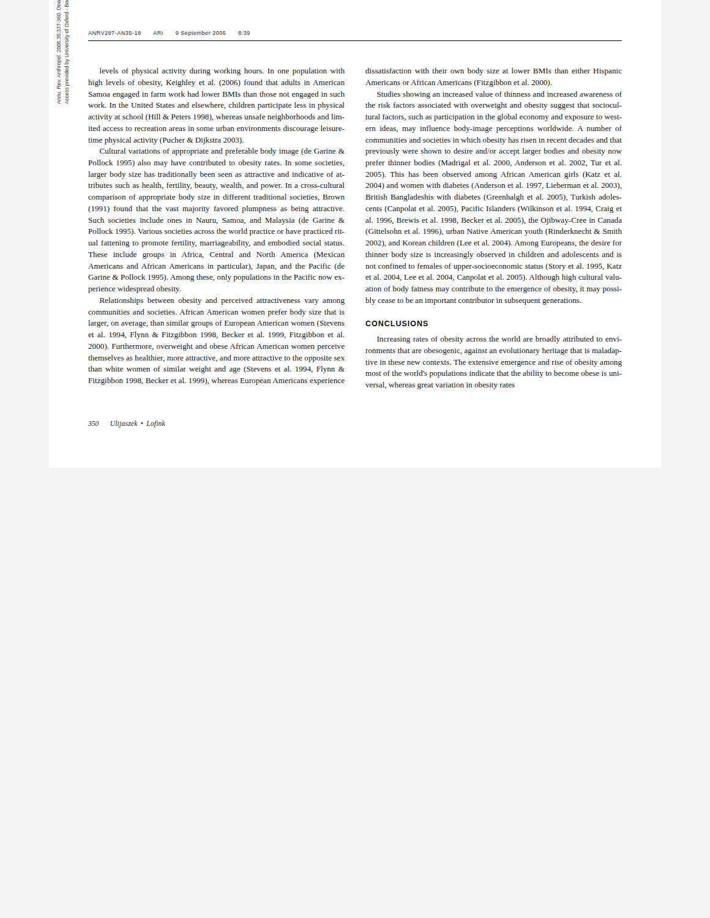ANRV287-AN35-18 ARI 9 September 2006 8:39
Annu. Rev. Anthropol. 2006.35:337-360. Downloaded from www.annualreviews.org
Access provided by University of Oxford - Bodleian Library on 04/11/19. For personal use only.
levels of physical activity during working hours. In one population with high levels of obesity, Keighley et al. (2006) found that adults in American Samoa engaged in farm work had lower BMIs than those not engaged in such work. In the United States and elsewhere, children participate less in physical activity at school (Hill & Peters 1998), whereas unsafe neighborhoods and limited access to recreation areas in some urban environments discourage leisure-time physical activity (Pucher & Dijkstra 2003).
Cultural variations of appropriate and preferable body image (de Garine & Pollock 1995) also may have contributed to obesity rates. In some societies, larger body size has traditionally been seen as attractive and indicative of attributes such as health, fertility, beauty, wealth, and power. In a cross-cultural comparison of appropriate body size in different traditional societies, Brown (1991) found that the vast majority favored plumpness as being attractive. Such societies include ones in Nauru, Samoa, and Malaysia (de Garine & Pollock 1995). Various societies across the world practice or have practiced ritual fattening to promote fertility, marriageability, and embodied social status. These include groups in Africa, Central and North America (Mexican Americans and African Americans in particular), Japan, and the Pacific (de Garine & Pollock 1995). Among these, only populations in the Pacific now experience widespread obesity.
Relationships between obesity and perceived attractiveness vary among communities and societies. African American women prefer body size that is larger, on average, than similar groups of European American women (Stevens et al. 1994, Flynn & Fitzgibbon 1998, Becker et al. 1999, Fitzgibbon et al. 2000). Furthermore, overweight and obese African American women perceive themselves as healthier, more attractive, and more attractive to the opposite sex than white women of similar weight and age (Stevens et al. 1994, Flynn & Fitzgibbon 1998, Becker et al. 1999), whereas European Americans experience dissatisfaction with their own body size at lower BMIs than either Hispanic Americans or African Americans (Fitzgibbon et al. 2000).
Studies showing an increased value of thinness and increased awareness of the risk factors associated with overweight and obesity suggest that sociocultural factors, such as participation in the global economy and exposure to western ideas, may influence body-image perceptions worldwide. A number of communities and societies in which obesity has risen in recent decades and that previously were shown to desire and/or accept larger bodies and obesity now prefer thinner bodies (Madrigal et al. 2000, Anderson et al. 2002, Tur et al. 2005). This has been observed among African American girls (Katz et al. 2004) and women with diabetes (Anderson et al. 1997, Lieberman et al. 2003), British Bangladeshis with diabetes (Greenhalgh et al. 2005), Turkish adolescents (Canpolat et al. 2005), Pacific Islanders (Wilkinson et al. 1994, Craig et al. 1996, Brewis et al. 1998, Becker et al. 2005), the Ojibway-Cree in Canada (Gittelsohn et al. 1996), urban Native American youth (Rinderknecht & Smith 2002), and Korean children (Lee et al. 2004). Among Europeans, the desire for thinner body size is increasingly observed in children and adolescents and is not confined to females of upper-socioeconomic status (Story et al. 1995, Katz et al. 2004, Lee et al. 2004, Canpolat et al. 2005). Although high cultural valuation of body fatness may contribute to the emergence of obesity, it may possibly cease to be an important contributor in subsequent generations.
CONCLUSIONS
Increasing rates of obesity across the world are broadly attributed to environments that are obesogenic, against an evolutionary heritage that is maladaptive in these new contexts. The extensive emergence and rise of obesity among most of the world's populations indicate that the ability to become obese is universal, whereas great variation in obesity rates
350 Ulijaszek•Lofink